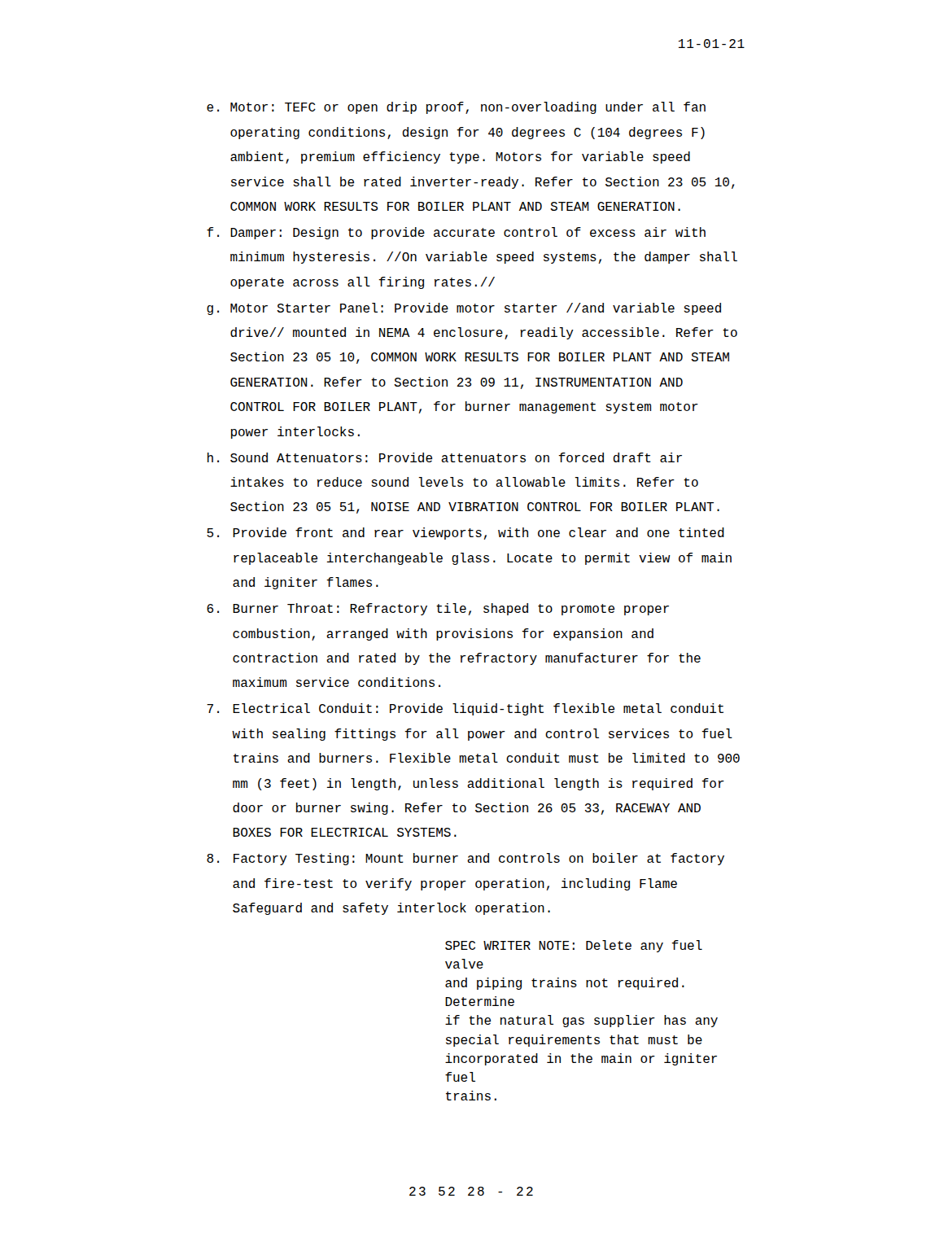11-01-21
e. Motor: TEFC or open drip proof, non-overloading under all fan operating conditions, design for 40 degrees C (104 degrees F) ambient, premium efficiency type. Motors for variable speed service shall be rated inverter-ready. Refer to Section 23 05 10, COMMON WORK RESULTS FOR BOILER PLANT AND STEAM GENERATION.
f. Damper: Design to provide accurate control of excess air with minimum hysteresis. //On variable speed systems, the damper shall operate across all firing rates.//
g. Motor Starter Panel: Provide motor starter //and variable speed drive// mounted in NEMA 4 enclosure, readily accessible. Refer to Section 23 05 10, COMMON WORK RESULTS FOR BOILER PLANT AND STEAM GENERATION. Refer to Section 23 09 11, INSTRUMENTATION AND CONTROL FOR BOILER PLANT, for burner management system motor power interlocks.
h. Sound Attenuators: Provide attenuators on forced draft air intakes to reduce sound levels to allowable limits. Refer to Section 23 05 51, NOISE AND VIBRATION CONTROL FOR BOILER PLANT.
5. Provide front and rear viewports, with one clear and one tinted replaceable interchangeable glass. Locate to permit view of main and igniter flames.
6. Burner Throat: Refractory tile, shaped to promote proper combustion, arranged with provisions for expansion and contraction and rated by the refractory manufacturer for the maximum service conditions.
7. Electrical Conduit: Provide liquid-tight flexible metal conduit with sealing fittings for all power and control services to fuel trains and burners. Flexible metal conduit must be limited to 900 mm (3 feet) in length, unless additional length is required for door or burner swing. Refer to Section 26 05 33, RACEWAY AND BOXES FOR ELECTRICAL SYSTEMS.
8. Factory Testing: Mount burner and controls on boiler at factory and fire-test to verify proper operation, including Flame Safeguard and safety interlock operation.
SPEC WRITER NOTE: Delete any fuel valve
and piping trains not required. Determine
if the natural gas supplier has any
special requirements that must be
incorporated in the main or igniter fuel
trains.
23 52 28 - 22